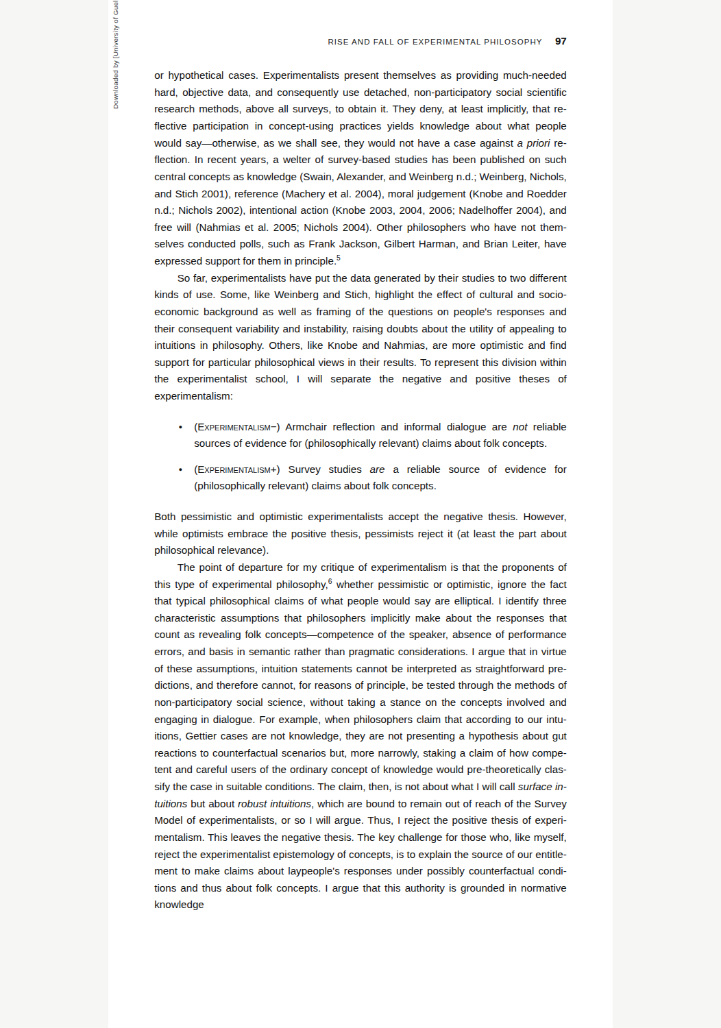Downloaded by [University of Guelph] at 03:21 13 September 2012
Rise and Fall of Experimental Philosophy 97
or hypothetical cases. Experimentalists present themselves as providing much-needed hard, objective data, and consequently use detached, non-participatory social scientific research methods, above all surveys, to obtain it. They deny, at least implicitly, that reflective participation in concept-using practices yields knowledge about what people would say—otherwise, as we shall see, they would not have a case against a priori reflection. In recent years, a welter of survey-based studies has been published on such central concepts as knowledge (Swain, Alexander, and Weinberg n.d.; Weinberg, Nichols, and Stich 2001), reference (Machery et al. 2004), moral judgement (Knobe and Roedder n.d.; Nichols 2002), intentional action (Knobe 2003, 2004, 2006; Nadelhoffer 2004), and free will (Nahmias et al. 2005; Nichols 2004). Other philosophers who have not themselves conducted polls, such as Frank Jackson, Gilbert Harman, and Brian Leiter, have expressed support for them in principle.5
So far, experimentalists have put the data generated by their studies to two different kinds of use. Some, like Weinberg and Stich, highlight the effect of cultural and socio-economic background as well as framing of the questions on people's responses and their consequent variability and instability, raising doubts about the utility of appealing to intuitions in philosophy. Others, like Knobe and Nahmias, are more optimistic and find support for particular philosophical views in their results. To represent this division within the experimentalist school, I will separate the negative and positive theses of experimentalism:
(Experimentalism−) Armchair reflection and informal dialogue are not reliable sources of evidence for (philosophically relevant) claims about folk concepts.
(Experimentalism+) Survey studies are a reliable source of evidence for (philosophically relevant) claims about folk concepts.
Both pessimistic and optimistic experimentalists accept the negative thesis. However, while optimists embrace the positive thesis, pessimists reject it (at least the part about philosophical relevance).
The point of departure for my critique of experimentalism is that the proponents of this type of experimental philosophy,6 whether pessimistic or optimistic, ignore the fact that typical philosophical claims of what people would say are elliptical. I identify three characteristic assumptions that philosophers implicitly make about the responses that count as revealing folk concepts—competence of the speaker, absence of performance errors, and basis in semantic rather than pragmatic considerations. I argue that in virtue of these assumptions, intuition statements cannot be interpreted as straightforward predictions, and therefore cannot, for reasons of principle, be tested through the methods of non-participatory social science, without taking a stance on the concepts involved and engaging in dialogue. For example, when philosophers claim that according to our intuitions, Gettier cases are not knowledge, they are not presenting a hypothesis about gut reactions to counterfactual scenarios but, more narrowly, staking a claim of how competent and careful users of the ordinary concept of knowledge would pre-theoretically classify the case in suitable conditions. The claim, then, is not about what I will call surface intuitions but about robust intuitions, which are bound to remain out of reach of the Survey Model of experimentalists, or so I will argue. Thus, I reject the positive thesis of experimentalism. This leaves the negative thesis. The key challenge for those who, like myself, reject the experimentalist epistemology of concepts, is to explain the source of our entitlement to make claims about laypeople's responses under possibly counterfactual conditions and thus about folk concepts. I argue that this authority is grounded in normative knowledge